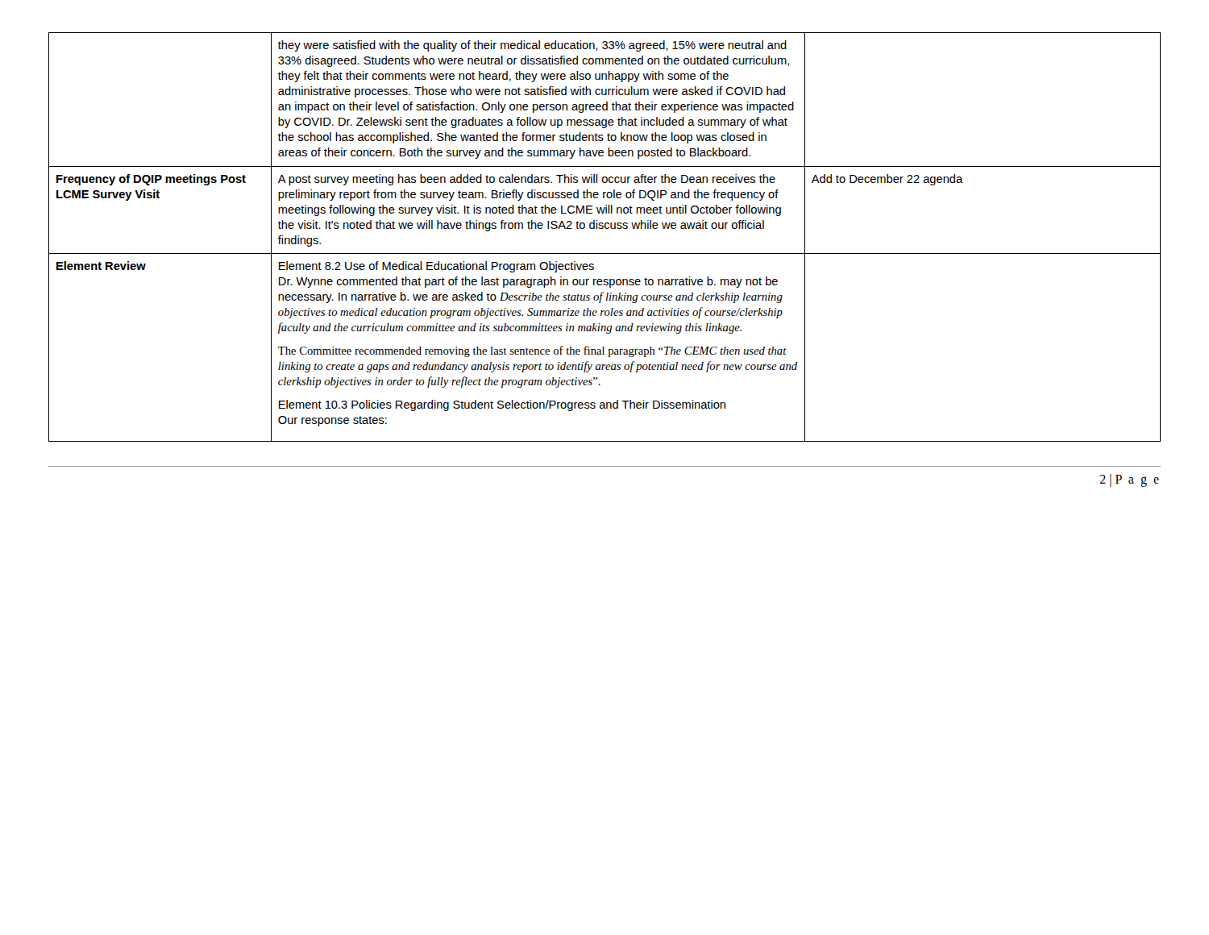| | they were satisfied with the quality of their medical education, 33% agreed, 15% were neutral and 33% disagreed. Students who were neutral or dissatisfied commented on the outdated curriculum, they felt that their comments were not heard, they were also unhappy with some of the administrative processes. Those who were not satisfied with curriculum were asked if COVID had an impact on their level of satisfaction. Only one person agreed that their experience was impacted by COVID. Dr. Zelewski sent the graduates a follow up message that included a summary of what the school has accomplished. She wanted the former students to know the loop was closed in areas of their concern. Both the survey and the summary have been posted to Blackboard. | |
| Frequency of DQIP meetings Post LCME Survey Visit | A post survey meeting has been added to calendars. This will occur after the Dean receives the preliminary report from the survey team. Briefly discussed the role of DQIP and the frequency of meetings following the survey visit. It is noted that the LCME will not meet until October following the visit. It's noted that we will have things from the ISA2 to discuss while we await our official findings. | Add to December 22 agenda |
| Element Review | Element 8.2 Use of Medical Educational Program Objectives Dr. Wynne commented that part of the last paragraph in our response to narrative b. may not be necessary. In narrative b. we are asked to Describe the status of linking course and clerkship learning objectives to medical education program objectives. Summarize the roles and activities of course/clerkship faculty and the curriculum committee and its subcommittees in making and reviewing this linkage. The Committee recommended removing the last sentence of the final paragraph “ The CEMC then used that linking to create a gaps and redundancy analysis report to identify areas of potential need for new course and clerkship objectives in order to fully reflect the program objectives ”. Element 10.3 Policies Regarding Student Selection/Progress and Their Dissemination Our response states: | |
2 | P a g e